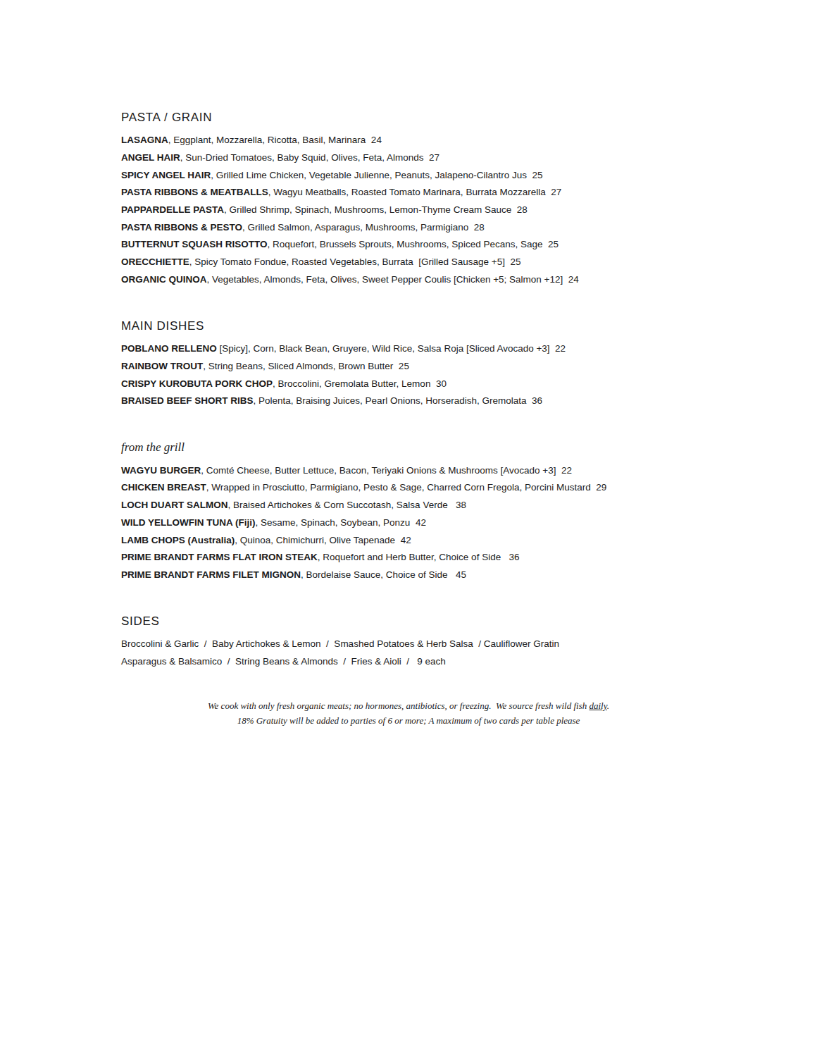PASTA / GRAIN
LASAGNA, Eggplant, Mozzarella, Ricotta, Basil, Marinara 24
ANGEL HAIR, Sun-Dried Tomatoes, Baby Squid, Olives, Feta, Almonds 27
SPICY ANGEL HAIR, Grilled Lime Chicken, Vegetable Julienne, Peanuts, Jalapeno-Cilantro Jus 25
PASTA RIBBONS & MEATBALLS, Wagyu Meatballs, Roasted Tomato Marinara, Burrata Mozzarella 27
PAPPARDELLE PASTA, Grilled Shrimp, Spinach, Mushrooms, Lemon-Thyme Cream Sauce 28
PASTA RIBBONS & PESTO, Grilled Salmon, Asparagus, Mushrooms, Parmigiano 28
BUTTERNUT SQUASH RISOTTO, Roquefort, Brussels Sprouts, Mushrooms, Spiced Pecans, Sage 25
ORECCHIETTE, Spicy Tomato Fondue, Roasted Vegetables, Burrata [Grilled Sausage +5] 25
ORGANIC QUINOA, Vegetables, Almonds, Feta, Olives, Sweet Pepper Coulis [Chicken +5; Salmon +12] 24
MAIN DISHES
POBLANO RELLENO [Spicy], Corn, Black Bean, Gruyere, Wild Rice, Salsa Roja [Sliced Avocado +3] 22
RAINBOW TROUT, String Beans, Sliced Almonds, Brown Butter 25
CRISPY KUROBUTA PORK CHOP, Broccolini, Gremolata Butter, Lemon 30
BRAISED BEEF SHORT RIBS, Polenta, Braising Juices, Pearl Onions, Horseradish, Gremolata 36
from the grill
WAGYU BURGER, Comté Cheese, Butter Lettuce, Bacon, Teriyaki Onions & Mushrooms [Avocado +3] 22
CHICKEN BREAST, Wrapped in Prosciutto, Parmigiano, Pesto & Sage, Charred Corn Fregola, Porcini Mustard 29
LOCH DUART SALMON, Braised Artichokes & Corn Succotash, Salsa Verde 38
WILD YELLOWFIN TUNA (Fiji), Sesame, Spinach, Soybean, Ponzu 42
LAMB CHOPS (Australia), Quinoa, Chimichurri, Olive Tapenade 42
PRIME BRANDT FARMS FLAT IRON STEAK, Roquefort and Herb Butter, Choice of Side 36
PRIME BRANDT FARMS FILET MIGNON, Bordelaise Sauce, Choice of Side 45
SIDES
Broccolini & Garlic / Baby Artichokes & Lemon / Smashed Potatoes & Herb Salsa / Cauliflower Gratin
Asparagus & Balsamico / String Beans & Almonds / Fries & Aioli / 9 each
We cook with only fresh organic meats; no hormones, antibiotics, or freezing. We source fresh wild fish daily.
18% Gratuity will be added to parties of 6 or more; A maximum of two cards per table please